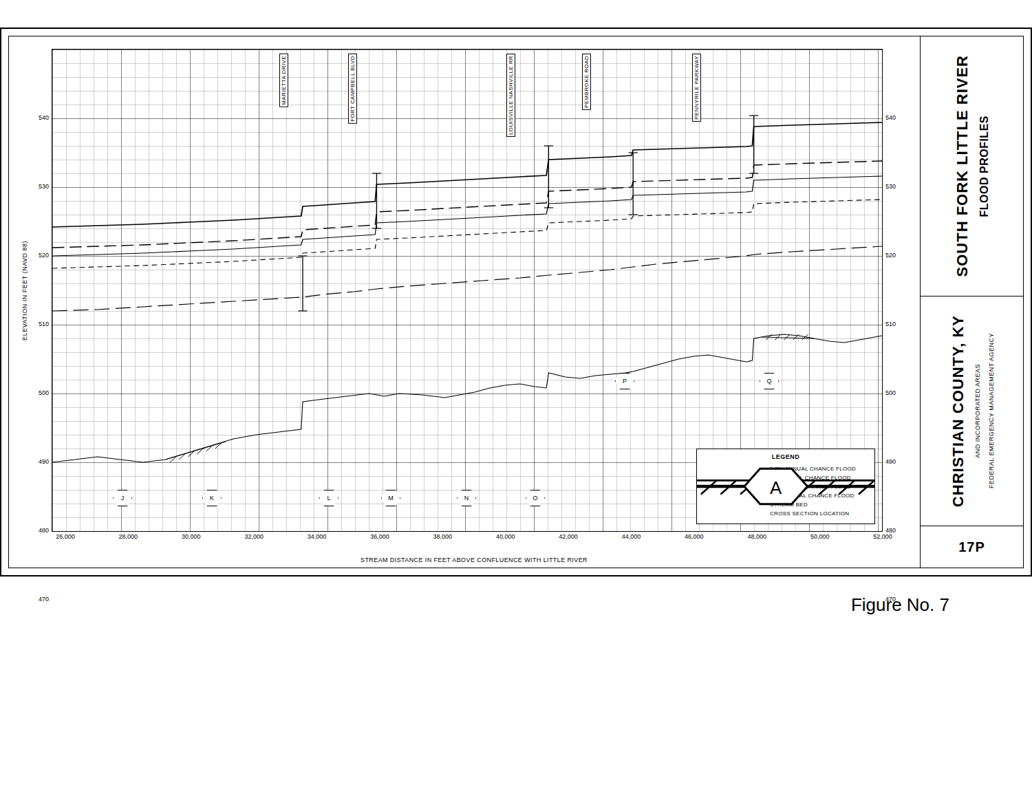ELEVATION IN FEET (NAVD 88)
540 530 520 510 500 490 480 470
MARIETTA DRIVE
FORT CAMPBELL BLVD
LOUISVILLE NASHVILLE RR
PEMBROKE ROAD
PENNYRILE PARKWAY
J
K
L
M
N
O
P
Q
LEGEND
| | 0.2% ANNUAL CHANCE FLOOD |
| | 1% ANNUAL CHANCE FLOOD |
| | 2% ANNUAL CHANCE FLOOD |
| | 10% ANNUAL CHANCE FLOOD |
| | STREAM BED |
| A | CROSS SECTION LOCATION |
540 530 520 510 500 490 480 470
26,000 28,000 30,000 32,000 34,000 36,000 38,000 40,000 42,000 44,000 46,000 48,000 50,000 52,000
STREAM DISTANCE IN FEET ABOVE CONFLUENCE WITH LITTLE RIVER
SOUTH FORK LITTLE RIVER
FLOOD PROFILES
CHRISTIAN COUNTY, KY
AND INCORPORATED AREAS
FEDERAL EMERGENCY MANAGEMENT AGENCY
17P
Figure No. 7